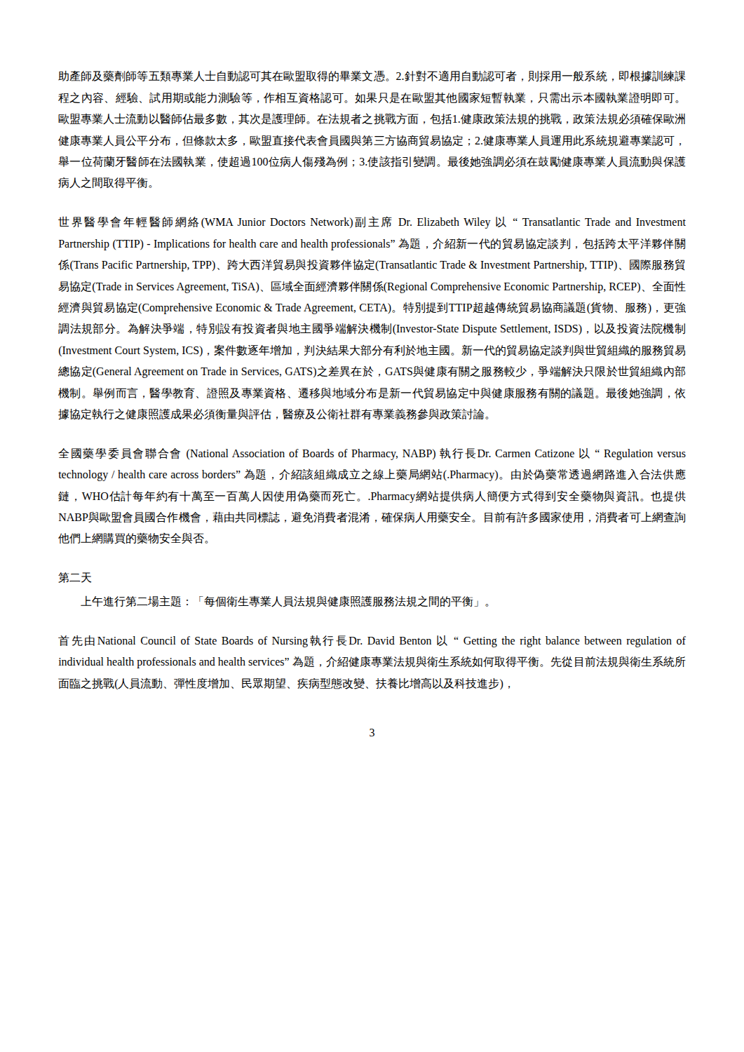助產師及藥劑師等五類專業人士自動認可其在歐盟取得的畢業文憑。2.針對不適用自動認可者，則採用一般系統，即根據訓練課程之內容、經驗、試用期或能力測驗等，作相互資格認可。如果只是在歐盟其他國家短暫執業，只需出示本國執業證明即可。歐盟專業人士流動以醫師佔最多數，其次是護理師。在法規者之挑戰方面，包括1.健康政策法規的挑戰，政策法規必須確保歐洲健康專業人員公平分布，但條款太多，歐盟直接代表會員國與第三方協商貿易協定；2.健康專業人員運用此系統規避專業認可，舉一位荷蘭牙醫師在法國執業，使超過100位病人傷殘為例；3.使該指引變調。最後她強調必須在鼓勵健康專業人員流動與保護病人之間取得平衡。
世界醫學會年輕醫師網絡(WMA Junior Doctors Network)副主席 Dr. Elizabeth Wiley 以 “ Transatlantic Trade and Investment Partnership (TTIP) - Implications for health care and health professionals” 為題，介紹新一代的貿易協定談判，包括跨太平洋夥伴關係(Trans Pacific Partnership, TPP)、跨大西洋貿易與投資夥伴協定(Transatlantic Trade & Investment Partnership, TTIP)、國際服務貿易協定(Trade in Services Agreement, TiSA)、區域全面經濟夥伴關係(Regional Comprehensive Economic Partnership, RCEP)、全面性經濟與貿易協定(Comprehensive Economic & Trade Agreement, CETA)。特別提到TTIP超越傳統貿易協商議題(貨物、服務)，更強調法規部分。為解決爭端，特別設有投資者與地主國爭端解決機制(Investor-State Dispute Settlement, ISDS)，以及投資法院機制(Investment Court System, ICS)，案件數逐年增加，判決結果大部分有利於地主國。新一代的貿易協定談判與世貿組織的服務貿易總協定(General Agreement on Trade in Services, GATS)之差異在於，GATS與健康有關之服務較少，爭端解決只限於世貿組織內部機制。舉例而言，醫學教育、證照及專業資格、遷移與地域分布是新一代貿易協定中與健康服務有關的議題。最後她強調，依據協定執行之健康照護成果必須衡量與評估，醫療及公衛社群有專業義務參與政策討論。
全國藥學委員會聯合會 (National Association of Boards of Pharmacy, NABP) 執行長Dr. Carmen Catizone 以 “ Regulation versus technology / health care across borders” 為題，介紹該組織成立之線上藥局網站(.Pharmacy)。由於偽藥常透過網路進入合法供應鏈，WHO估計每年約有十萬至一百萬人因使用偽藥而死亡。.Pharmacy網站提供病人簡便方式得到安全藥物與資訊。也提供NABP與歐盟會員國合作機會，藉由共同標誌，避免消費者混淆，確保病人用藥安全。目前有許多國家使用，消費者可上網查詢他們上網購買的藥物安全與否。
第二天
上午進行第二場主題：「每個衛生專業人員法規與健康照護服務法規之間的平衡」。
首先由National Council of State Boards of Nursing執行長Dr. David Benton 以 “ Getting the right balance between regulation of individual health professionals and health services” 為題，介紹健康專業法規與衛生系統如何取得平衡。先從目前法規與衛生系統所面臨之挑戰(人員流動、彈性度增加、民眾期望、疾病型態改變、扶養比增高以及科技進步)，
3